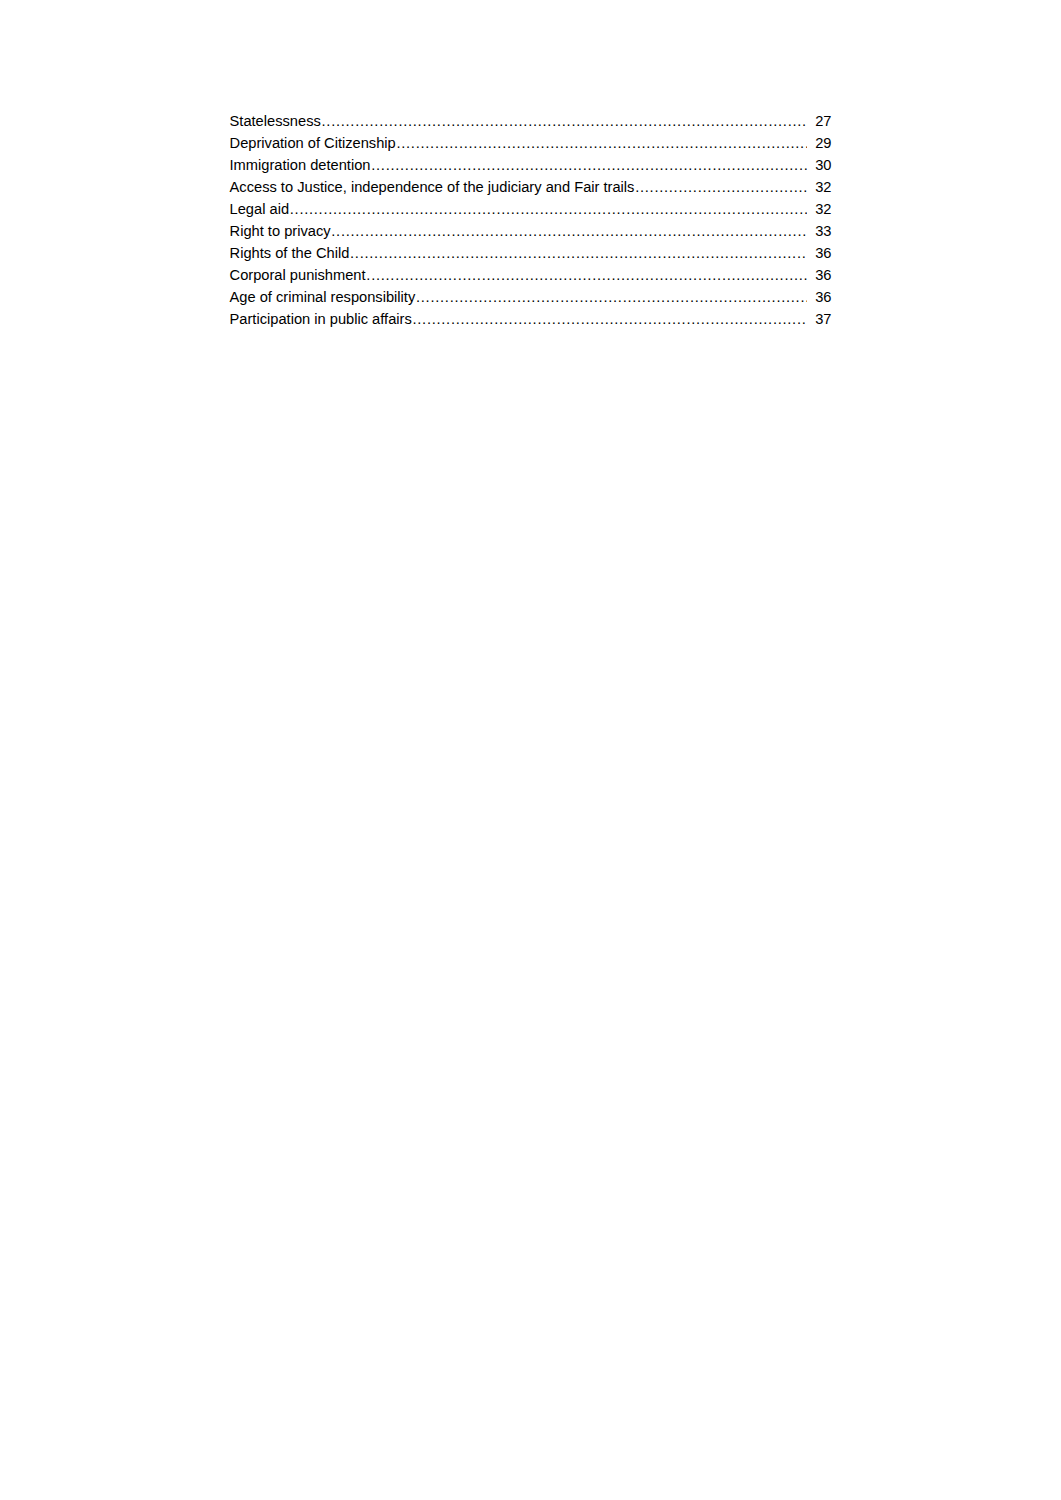Statelessness 27
Deprivation of Citizenship 29
Immigration detention 30
Access to Justice, independence of the judiciary and Fair trails 32
Legal aid 32
Right to privacy 33
Rights of the Child 36
Corporal punishment 36
Age of criminal responsibility 36
Participation in public affairs 37